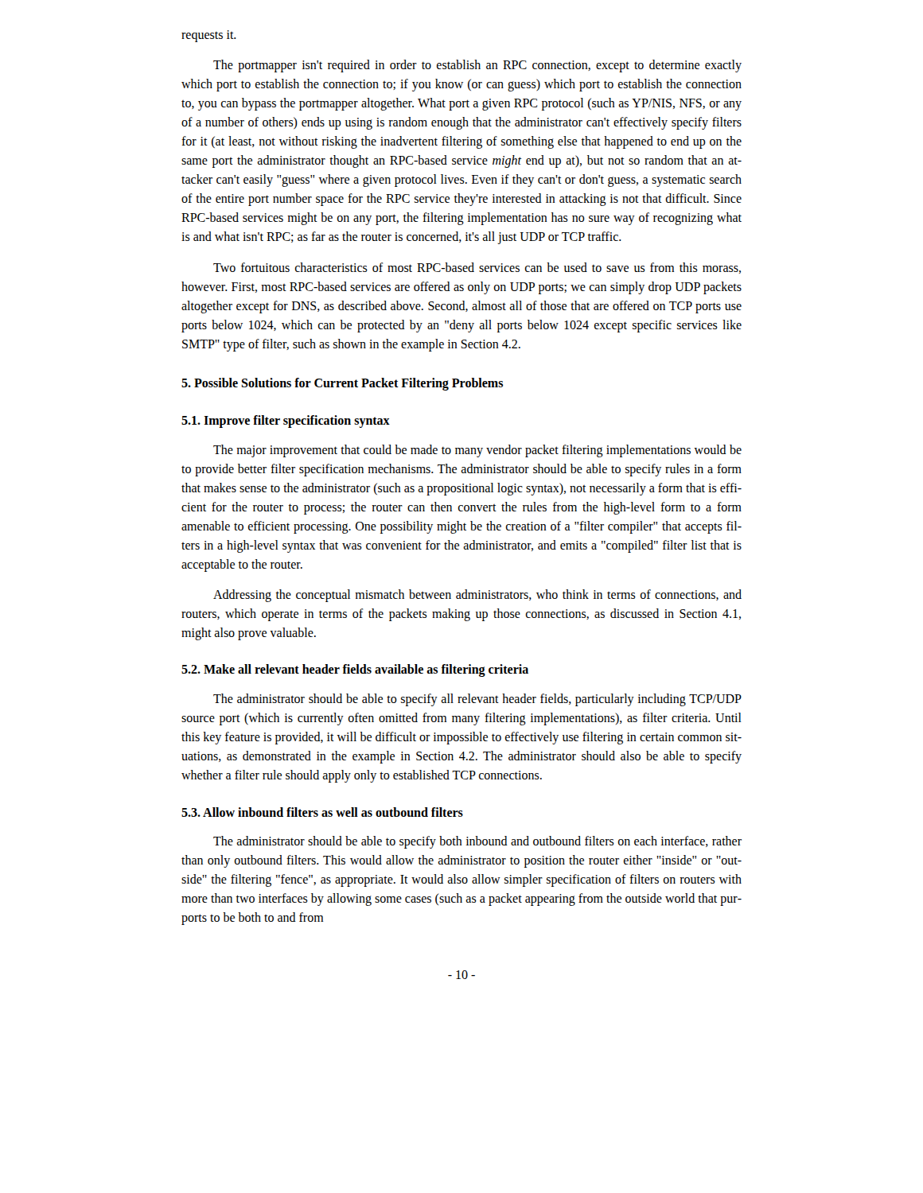requests it.
The portmapper isn't required in order to establish an RPC connection, except to determine exactly which port to establish the connection to; if you know (or can guess) which port to establish the connection to, you can bypass the portmapper altogether. What port a given RPC protocol (such as YP/NIS, NFS, or any of a number of others) ends up using is random enough that the administrator can't effectively specify filters for it (at least, not without risking the inadvertent filtering of something else that happened to end up on the same port the administrator thought an RPC-based service might end up at), but not so random that an attacker can't easily "guess" where a given protocol lives. Even if they can't or don't guess, a systematic search of the entire port number space for the RPC service they're interested in attacking is not that difficult. Since RPC-based services might be on any port, the filtering implementation has no sure way of recognizing what is and what isn't RPC; as far as the router is concerned, it's all just UDP or TCP traffic.
Two fortuitous characteristics of most RPC-based services can be used to save us from this morass, however. First, most RPC-based services are offered as only on UDP ports; we can simply drop UDP packets altogether except for DNS, as described above. Second, almost all of those that are offered on TCP ports use ports below 1024, which can be protected by an "deny all ports below 1024 except specific services like SMTP" type of filter, such as shown in the example in Section 4.2.
5. Possible Solutions for Current Packet Filtering Problems
5.1. Improve filter specification syntax
The major improvement that could be made to many vendor packet filtering implementations would be to provide better filter specification mechanisms. The administrator should be able to specify rules in a form that makes sense to the administrator (such as a propositional logic syntax), not necessarily a form that is efficient for the router to process; the router can then convert the rules from the high-level form to a form amenable to efficient processing. One possibility might be the creation of a "filter compiler" that accepts filters in a high-level syntax that was convenient for the administrator, and emits a "compiled" filter list that is acceptable to the router.
Addressing the conceptual mismatch between administrators, who think in terms of connections, and routers, which operate in terms of the packets making up those connections, as discussed in Section 4.1, might also prove valuable.
5.2. Make all relevant header fields available as filtering criteria
The administrator should be able to specify all relevant header fields, particularly including TCP/UDP source port (which is currently often omitted from many filtering implementations), as filter criteria. Until this key feature is provided, it will be difficult or impossible to effectively use filtering in certain common situations, as demonstrated in the example in Section 4.2. The administrator should also be able to specify whether a filter rule should apply only to established TCP connections.
5.3. Allow inbound filters as well as outbound filters
The administrator should be able to specify both inbound and outbound filters on each interface, rather than only outbound filters. This would allow the administrator to position the router either "inside" or "outside" the filtering "fence", as appropriate. It would also allow simpler specification of filters on routers with more than two interfaces by allowing some cases (such as a packet appearing from the outside world that purports to be both to and from
- 10 -